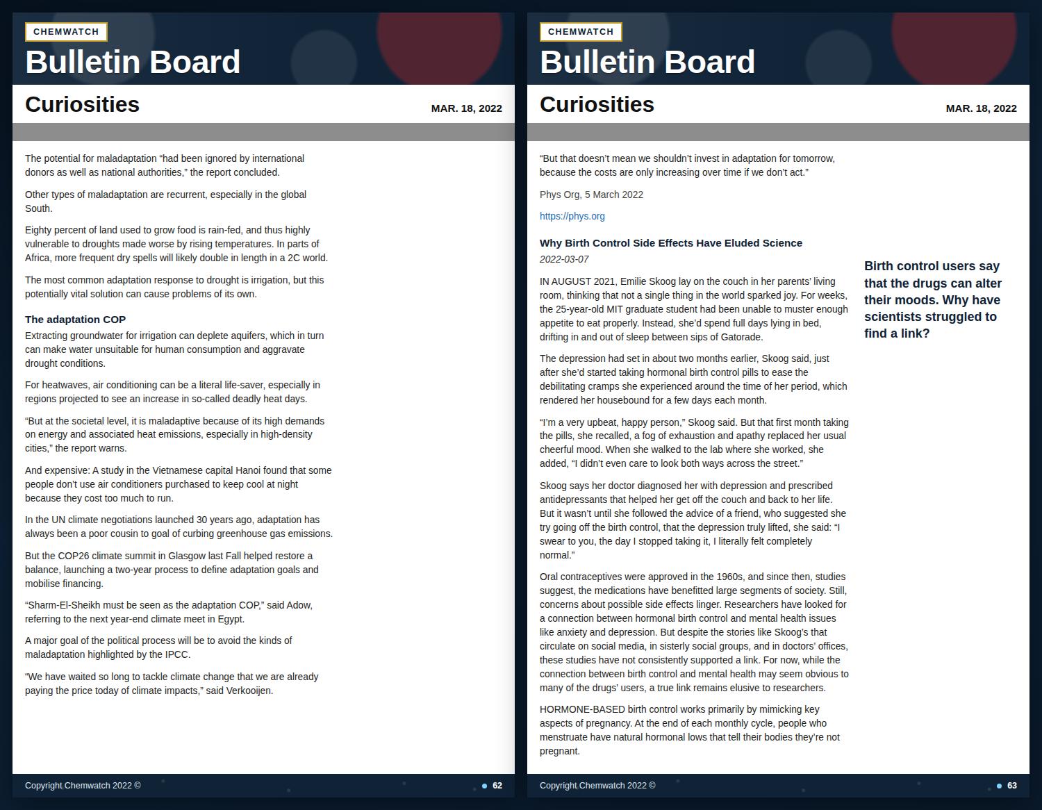CHEMWATCH
Bulletin Board
Curiosities
MAR. 18, 2022
The potential for maladaptation “had been ignored by international donors as well as national authorities,” the report concluded.
Other types of maladaptation are recurrent, especially in the global South.
Eighty percent of land used to grow food is rain-fed, and thus highly vulnerable to droughts made worse by rising temperatures. In parts of Africa, more frequent dry spells will likely double in length in a 2C world.
The most common adaptation response to drought is irrigation, but this potentially vital solution can cause problems of its own.
The adaptation COP
Extracting groundwater for irrigation can deplete aquifers, which in turn can make water unsuitable for human consumption and aggravate drought conditions.
For heatwaves, air conditioning can be a literal life-saver, especially in regions projected to see an increase in so-called deadly heat days.
“But at the societal level, it is maladaptive because of its high demands on energy and associated heat emissions, especially in high-density cities,” the report warns.
And expensive: A study in the Vietnamese capital Hanoi found that some people don’t use air conditioners purchased to keep cool at night because they cost too much to run.
In the UN climate negotiations launched 30 years ago, adaptation has always been a poor cousin to goal of curbing greenhouse gas emissions.
But the COP26 climate summit in Glasgow last Fall helped restore a balance, launching a two-year process to define adaptation goals and mobilise financing.
“Sharm-El-Sheikh must be seen as the adaptation COP,” said Adow, referring to the next year-end climate meet in Egypt.
A major goal of the political process will be to avoid the kinds of maladaptation highlighted by the IPCC.
“We have waited so long to tackle climate change that we are already paying the price today of climate impacts,” said Verkooijen.
Copyright Chemwatch 2022 © 62
CHEMWATCH
Bulletin Board
Curiosities
MAR. 18, 2022
“But that doesn’t mean we shouldn’t invest in adaptation for tomorrow, because the costs are only increasing over time if we don’t act.”
Phys Org, 5 March 2022
https://phys.org
Why Birth Control Side Effects Have Eluded Science
2022-03-07
IN AUGUST 2021, Emilie Skoog lay on the couch in her parents’ living room, thinking that not a single thing in the world sparked joy. For weeks, the 25-year-old MIT graduate student had been unable to muster enough appetite to eat properly. Instead, she’d spend full days lying in bed, drifting in and out of sleep between sips of Gatorade.
The depression had set in about two months earlier, Skoog said, just after she’d started taking hormonal birth control pills to ease the debilitating cramps she experienced around the time of her period, which rendered her housebound for a few days each month.
“I’m a very upbeat, happy person,” Skoog said. But that first month taking the pills, she recalled, a fog of exhaustion and apathy replaced her usual cheerful mood. When she walked to the lab where she worked, she added, “I didn’t even care to look both ways across the street.”
Skoog says her doctor diagnosed her with depression and prescribed antidepressants that helped her get off the couch and back to her life. But it wasn’t until she followed the advice of a friend, who suggested she try going off the birth control, that the depression truly lifted, she said: “I swear to you, the day I stopped taking it, I literally felt completely normal.”
Oral contraceptives were approved in the 1960s, and since then, studies suggest, the medications have benefitted large segments of society. Still, concerns about possible side effects linger. Researchers have looked for a connection between hormonal birth control and mental health issues like anxiety and depression. But despite the stories like Skoog’s that circulate on social media, in sisterly social groups, and in doctors’ offices, these studies have not consistently supported a link. For now, while the connection between birth control and mental health may seem obvious to many of the drugs’ users, a true link remains elusive to researchers.
HORMONE-BASED birth control works primarily by mimicking key aspects of pregnancy. At the end of each monthly cycle, people who menstruate have natural hormonal lows that tell their bodies they’re not pregnant.
Birth control users say that the drugs can alter their moods. Why have scientists struggled to find a link?
Copyright Chemwatch 2022 © 63